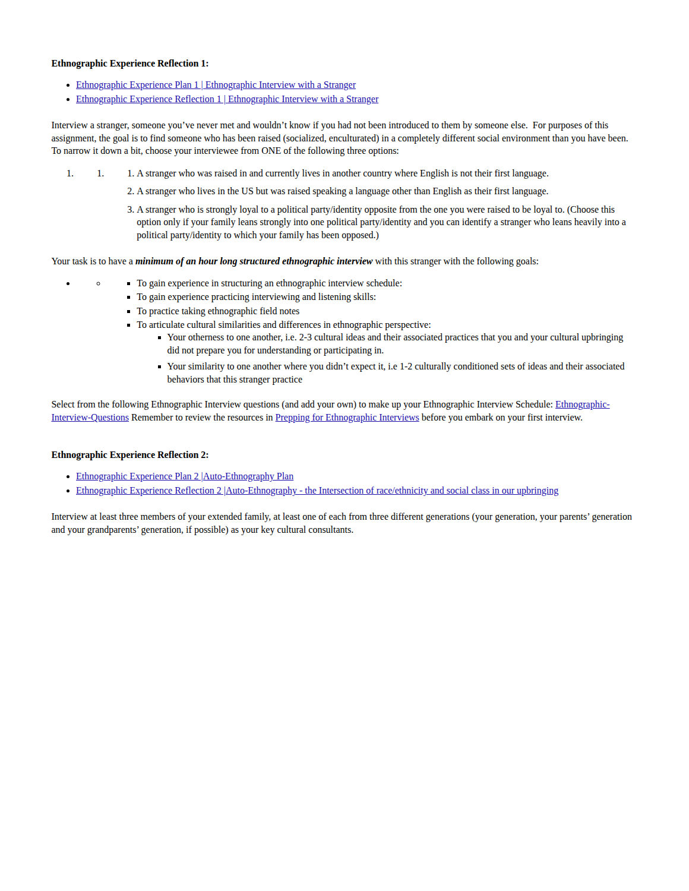Ethnographic Experience Reflection 1:
Ethnographic Experience Plan 1 | Ethnographic Interview with a Stranger
Ethnographic Experience Reflection 1 | Ethnographic Interview with a Stranger
Interview a stranger, someone you’ve never met and wouldn’t know if you had not been introduced to them by someone else. For purposes of this assignment, the goal is to find someone who has been raised (socialized, enculturated) in a completely different social environment than you have been. To narrow it down a bit, choose your interviewee from ONE of the following three options:
A stranger who was raised in and currently lives in another country where English is not their first language.
A stranger who lives in the US but was raised speaking a language other than English as their first language.
A stranger who is strongly loyal to a political party/identity opposite from the one you were raised to be loyal to. (Choose this option only if your family leans strongly into one political party/identity and you can identify a stranger who leans heavily into a political party/identity to which your family has been opposed.)
Your task is to have a minimum of an hour long structured ethnographic interview with this stranger with the following goals:
To gain experience in structuring an ethnographic interview schedule:
To gain experience practicing interviewing and listening skills:
To practice taking ethnographic field notes
To articulate cultural similarities and differences in ethnographic perspective:
Your otherness to one another, i.e. 2-3 cultural ideas and their associated practices that you and your cultural upbringing did not prepare you for understanding or participating in.
Your similarity to one another where you didn’t expect it, i.e 1-2 culturally conditioned sets of ideas and their associated behaviors that this stranger practice
Select from the following Ethnographic Interview questions (and add your own) to make up your Ethnographic Interview Schedule: Ethnographic-Interview-Questions Remember to review the resources in Prepping for Ethnographic Interviews before you embark on your first interview.
Ethnographic Experience Reflection 2:
Ethnographic Experience Plan 2 |Auto-Ethnography Plan
Ethnographic Experience Reflection 2 |Auto-Ethnography - the Intersection of race/ethnicity and social class in our upbringing
Interview at least three members of your extended family, at least one of each from three different generations (your generation, your parents’ generation and your grandparents’ generation, if possible) as your key cultural consultants.